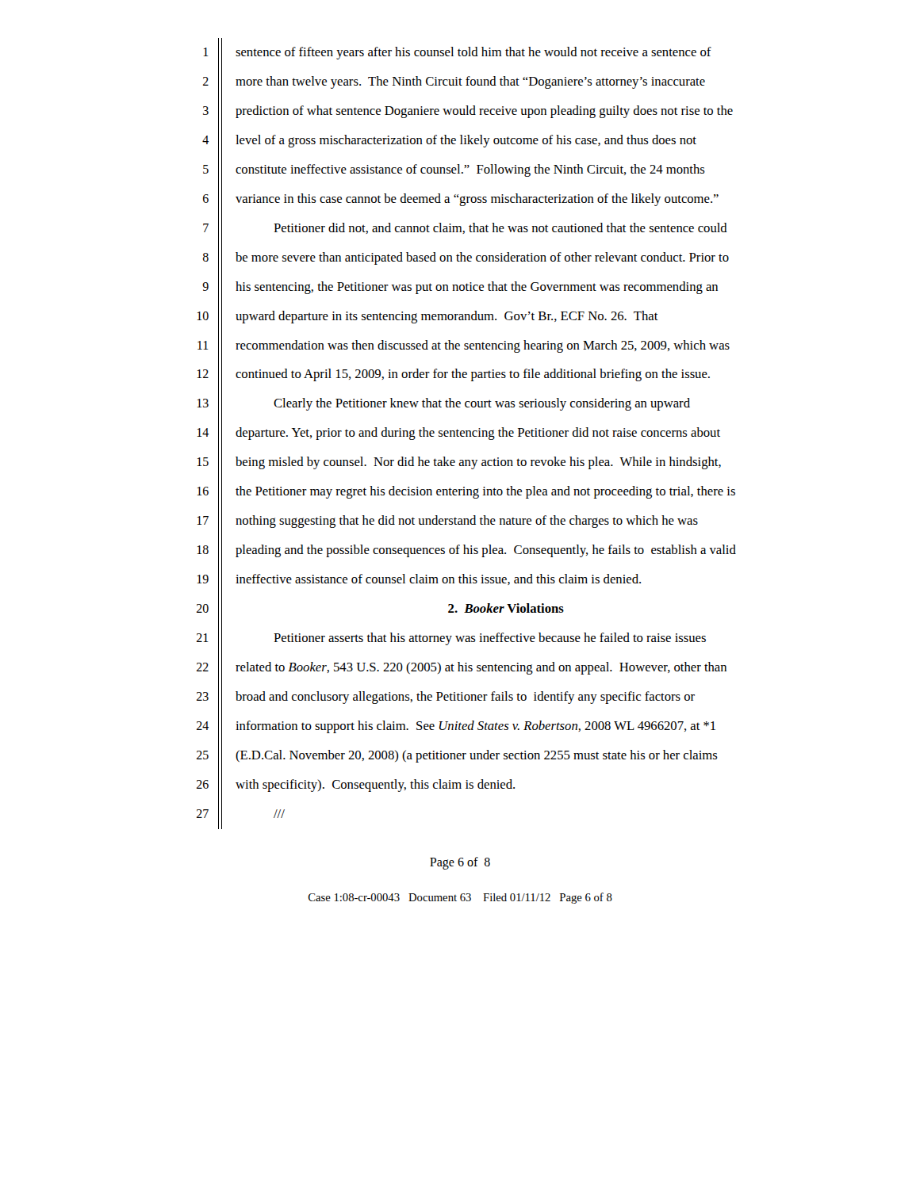1
2
3
4
5
6
7
8
9
10
11
12
13
14
15
16
17
18
19
20
21
22
23
24
25
26
27
sentence of fifteen years after his counsel told him that he would not receive a sentence of more than twelve years. The Ninth Circuit found that “Doganiere’s attorney’s inaccurate prediction of what sentence Doganiere would receive upon pleading guilty does not rise to the level of a gross mischaracterization of the likely outcome of his case, and thus does not constitute ineffective assistance of counsel.” Following the Ninth Circuit, the 24 months variance in this case cannot be deemed a “gross mischaracterization of the likely outcome.”
Petitioner did not, and cannot claim, that he was not cautioned that the sentence could be more severe than anticipated based on the consideration of other relevant conduct. Prior to his sentencing, the Petitioner was put on notice that the Government was recommending an upward departure in its sentencing memorandum. Gov’t Br., ECF No. 26. That recommendation was then discussed at the sentencing hearing on March 25, 2009, which was continued to April 15, 2009, in order for the parties to file additional briefing on the issue.
Clearly the Petitioner knew that the court was seriously considering an upward departure. Yet, prior to and during the sentencing the Petitioner did not raise concerns about being misled by counsel. Nor did he take any action to revoke his plea. While in hindsight, the Petitioner may regret his decision entering into the plea and not proceeding to trial, there is nothing suggesting that he did not understand the nature of the charges to which he was pleading and the possible consequences of his plea. Consequently, he fails to establish a valid ineffective assistance of counsel claim on this issue, and this claim is denied.
2. Booker Violations
Petitioner asserts that his attorney was ineffective because he failed to raise issues related to Booker, 543 U.S. 220 (2005) at his sentencing and on appeal. However, other than broad and conclusory allegations, the Petitioner fails to identify any specific factors or information to support his claim. See United States v. Robertson, 2008 WL 4966207, at *1 (E.D.Cal. November 20, 2008) (a petitioner under section 2255 must state his or her claims with specificity). Consequently, this claim is denied.
///
Page 6 of 8
Case 1:08-cr-00043 Document 63 Filed 01/11/12 Page 6 of 8